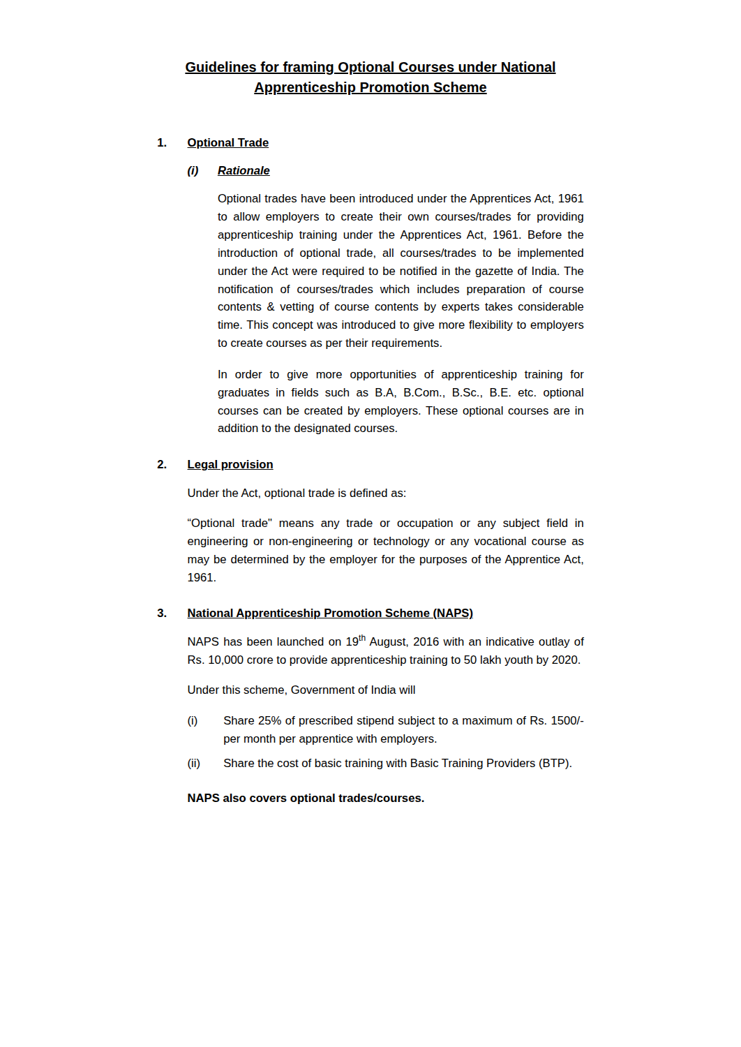Guidelines for framing Optional Courses under National Apprenticeship Promotion Scheme
1. Optional Trade
(i) Rationale
Optional trades have been introduced under the Apprentices Act, 1961 to allow employers to create their own courses/trades for providing apprenticeship training under the Apprentices Act, 1961. Before the introduction of optional trade, all courses/trades to be implemented under the Act were required to be notified in the gazette of India. The notification of courses/trades which includes preparation of course contents & vetting of course contents by experts takes considerable time. This concept was introduced to give more flexibility to employers to create courses as per their requirements.
In order to give more opportunities of apprenticeship training for graduates in fields such as B.A, B.Com., B.Sc., B.E. etc. optional courses can be created by employers. These optional courses are in addition to the designated courses.
2. Legal provision
Under the Act, optional trade is defined as:
“Optional trade" means any trade or occupation or any subject field in engineering or non-engineering or technology or any vocational course as may be determined by the employer for the purposes of the Apprentice Act, 1961.
3. National Apprenticeship Promotion Scheme (NAPS)
NAPS has been launched on 19th August, 2016 with an indicative outlay of Rs. 10,000 crore to provide apprenticeship training to 50 lakh youth by 2020.
Under this scheme, Government of India will
(i) Share 25% of prescribed stipend subject to a maximum of Rs. 1500/- per month per apprentice with employers.
(ii) Share the cost of basic training with Basic Training Providers (BTP).
NAPS also covers optional trades/courses.